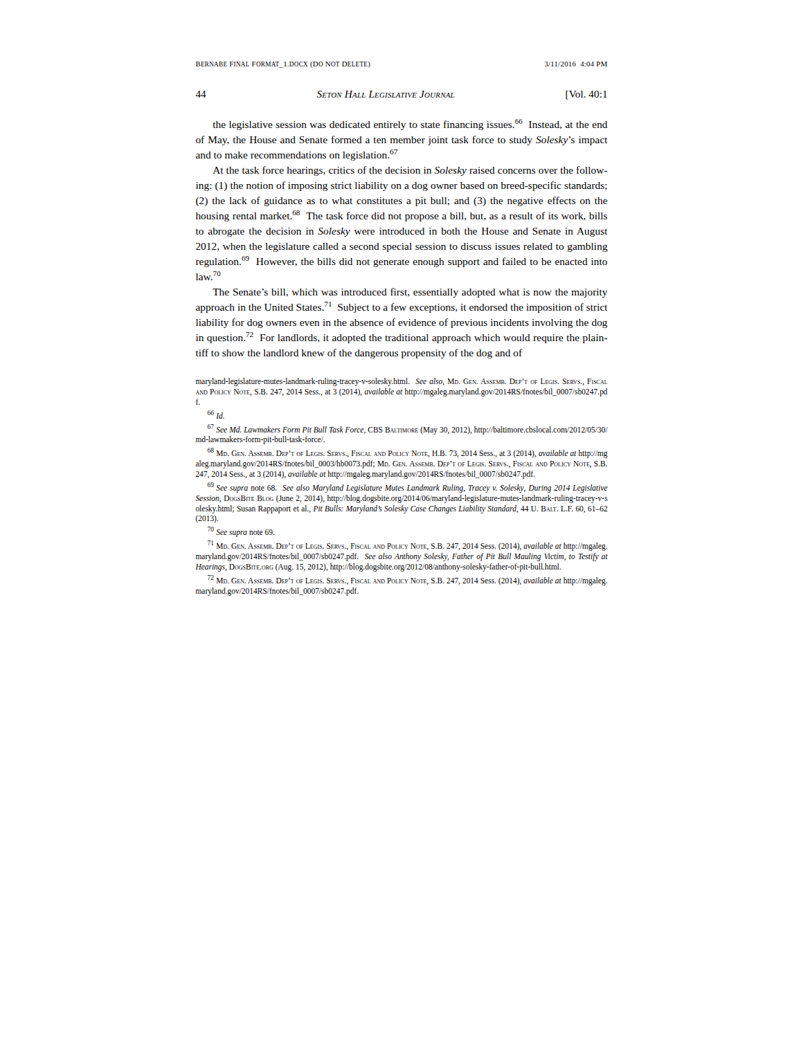BERNABE FINAL FORMAT_1.DOCX (DO NOT DELETE) 3/11/2016 4:04 PM
44 Seton Hall Legislative Journal [Vol. 40:1
the legislative session was dedicated entirely to state financing issues.66 Instead, at the end of May, the House and Senate formed a ten member joint task force to study Solesky’s impact and to make recommendations on legislation.67
At the task force hearings, critics of the decision in Solesky raised concerns over the following: (1) the notion of imposing strict liability on a dog owner based on breed-specific standards; (2) the lack of guidance as to what constitutes a pit bull; and (3) the negative effects on the housing rental market.68 The task force did not propose a bill, but, as a result of its work, bills to abrogate the decision in Solesky were introduced in both the House and Senate in August 2012, when the legislature called a second special session to discuss issues related to gambling regulation.69 However, the bills did not generate enough support and failed to be enacted into law.70
The Senate’s bill, which was introduced first, essentially adopted what is now the majority approach in the United States.71 Subject to a few exceptions, it endorsed the imposition of strict liability for dog owners even in the absence of evidence of previous incidents involving the dog in question.72 For landlords, it adopted the traditional approach which would require the plaintiff to show the landlord knew of the dangerous propensity of the dog and of
maryland-legislature-mutes-landmark-ruling-tracey-v-solesky.html. See also, Md. Gen. Assemb. Dep’t of Legis. Servs., Fiscal and Policy Note, S.B. 247, 2014 Sess., at 3 (2014), available at http://mgaleg.maryland.gov/2014RS/fnotes/bil_0007/sb0247.pdf.
66 Id.
67 See Md. Lawmakers Form Pit Bull Task Force, CBS Baltimore (May 30, 2012), http://baltimore.cbslocal.com/2012/05/30/md-lawmakers-form-pit-bull-task-force/.
68 Md. Gen. Assemb. Dep’t of Legis. Servs., Fiscal and Policy Note, H.B. 73, 2014 Sess., at 3 (2014), available at http://mgaleg.maryland.gov/2014RS/fnotes/bil_0003/hb0073.pdf; Md. Gen. Assemb. Dep’t of Legis. Servs., Fiscal and Policy Note, S.B. 247, 2014 Sess., at 3 (2014), available at http://mgaleg.maryland.gov/2014RS/fnotes/bil_0007/sb0247.pdf.
69 See supra note 68. See also Maryland Legislature Mutes Landmark Ruling, Tracey v. Solesky, During 2014 Legislative Session, DogsBite Blog (June 2, 2014), http://blog.dogsbite.org/2014/06/maryland-legislature-mutes-landmark-ruling-tracey-v-solesky.html; Susan Rappaport et al., Pit Bulls: Maryland’s Solesky Case Changes Liability Standard, 44 U. Balt. L.F. 60, 61–62 (2013).
70 See supra note 69.
71 Md. Gen. Assemb. Dep’t of Legis. Servs., Fiscal and Policy Note, S.B. 247, 2014 Sess. (2014), available at http://mgaleg.maryland.gov/2014RS/fnotes/bil_0007/sb0247.pdf. See also Anthony Solesky, Father of Pit Bull Mauling Victim, to Testify at Hearings, DogsBite.org (Aug. 15, 2012), http://blog.dogsbite.org/2012/08/anthony-solesky-father-of-pit-bull.html.
72 Md. Gen. Assemb. Dep’t of Legis. Servs., Fiscal and Policy Note, S.B. 247, 2014 Sess. (2014), available at http://mgaleg.maryland.gov/2014RS/fnotes/bil_0007/sb0247.pdf.